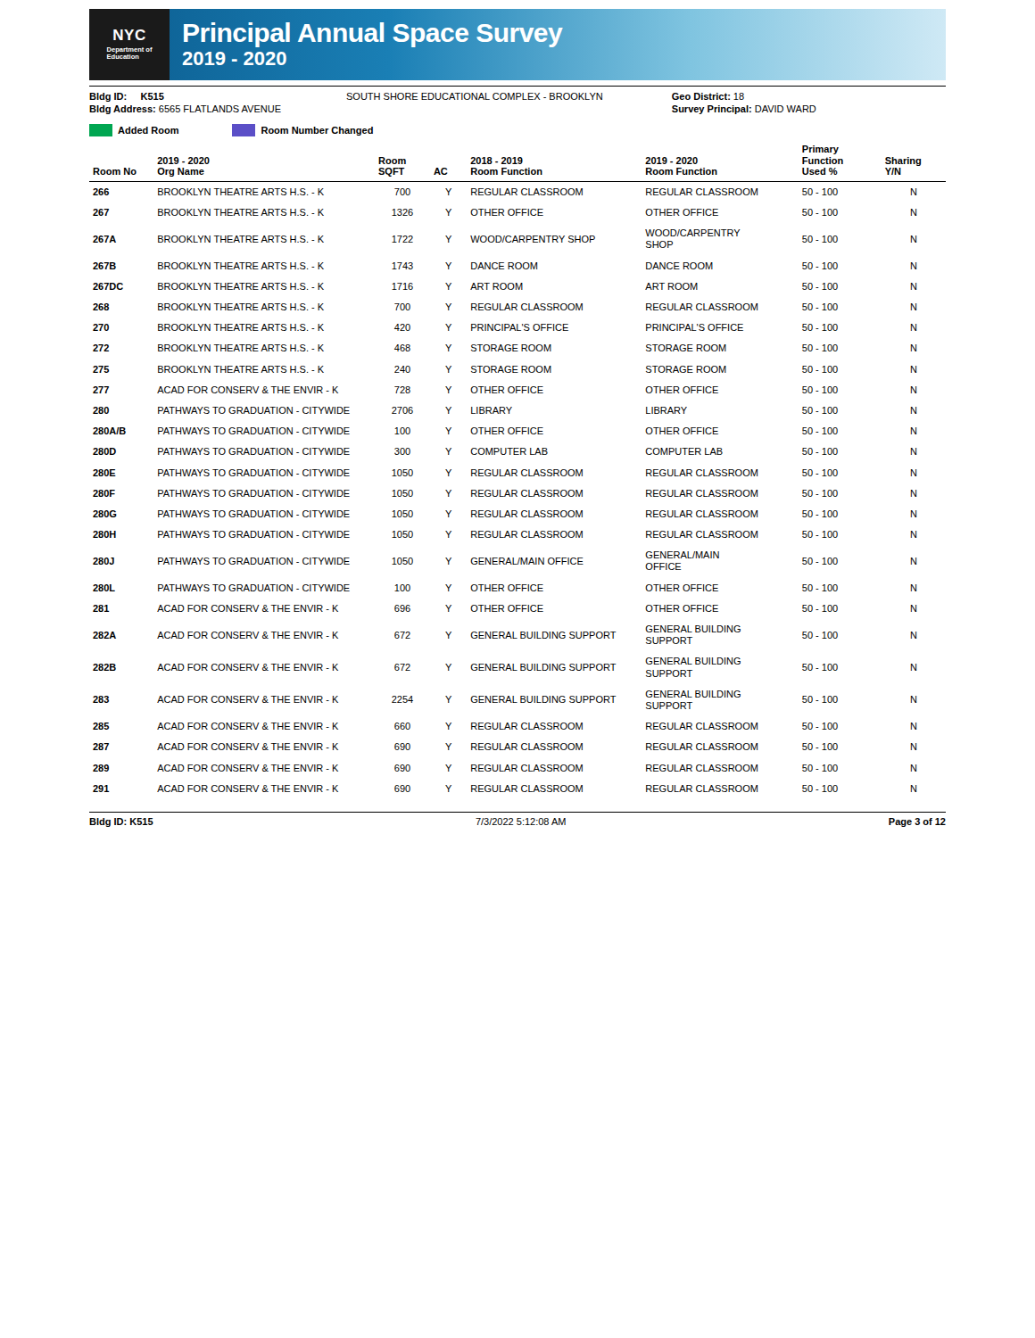NYC
Department of
Education
Principal Annual Space Survey
2019 - 2020
| Bldg ID: K515 | SOUTH SHORE EDUCATIONAL COMPLEX - BROOKLYN | Geo District: 18 |
| Bldg Address: 6565 FLATLANDS AVENUE | | Survey Principal: DAVID WARD |
Added Room
Room Number Changed
| Room No | 2019 - 2020 Org Name | Room SQFT | AC | 2018 - 2019 Room Function | 2019 - 2020 Room Function | Primary Function Used % | Sharing Y/N |
| --- | --- | --- | --- | --- | --- | --- | --- |
| 266 | BROOKLYN THEATRE ARTS H.S. - K | 700 | Y | REGULAR CLASSROOM | REGULAR CLASSROOM | 50 - 100 | N |
| 267 | BROOKLYN THEATRE ARTS H.S. - K | 1326 | Y | OTHER OFFICE | OTHER OFFICE | 50 - 100 | N |
| 267A | BROOKLYN THEATRE ARTS H.S. - K | 1722 | Y | WOOD/CARPENTRY SHOP | WOOD/CARPENTRY SHOP | 50 - 100 | N |
| 267B | BROOKLYN THEATRE ARTS H.S. - K | 1743 | Y | DANCE ROOM | DANCE ROOM | 50 - 100 | N |
| 267DC | BROOKLYN THEATRE ARTS H.S. - K | 1716 | Y | ART ROOM | ART ROOM | 50 - 100 | N |
| 268 | BROOKLYN THEATRE ARTS H.S. - K | 700 | Y | REGULAR CLASSROOM | REGULAR CLASSROOM | 50 - 100 | N |
| 270 | BROOKLYN THEATRE ARTS H.S. - K | 420 | Y | PRINCIPAL'S OFFICE | PRINCIPAL'S OFFICE | 50 - 100 | N |
| 272 | BROOKLYN THEATRE ARTS H.S. - K | 468 | Y | STORAGE ROOM | STORAGE ROOM | 50 - 100 | N |
| 275 | BROOKLYN THEATRE ARTS H.S. - K | 240 | Y | STORAGE ROOM | STORAGE ROOM | 50 - 100 | N |
| 277 | ACAD FOR CONSERV & THE ENVIR - K | 728 | Y | OTHER OFFICE | OTHER OFFICE | 50 - 100 | N |
| 280 | PATHWAYS TO GRADUATION - CITYWIDE | 2706 | Y | LIBRARY | LIBRARY | 50 - 100 | N |
| 280A/B | PATHWAYS TO GRADUATION - CITYWIDE | 100 | Y | OTHER OFFICE | OTHER OFFICE | 50 - 100 | N |
| 280D | PATHWAYS TO GRADUATION - CITYWIDE | 300 | Y | COMPUTER LAB | COMPUTER LAB | 50 - 100 | N |
| 280E | PATHWAYS TO GRADUATION - CITYWIDE | 1050 | Y | REGULAR CLASSROOM | REGULAR CLASSROOM | 50 - 100 | N |
| 280F | PATHWAYS TO GRADUATION - CITYWIDE | 1050 | Y | REGULAR CLASSROOM | REGULAR CLASSROOM | 50 - 100 | N |
| 280G | PATHWAYS TO GRADUATION - CITYWIDE | 1050 | Y | REGULAR CLASSROOM | REGULAR CLASSROOM | 50 - 100 | N |
| 280H | PATHWAYS TO GRADUATION - CITYWIDE | 1050 | Y | REGULAR CLASSROOM | REGULAR CLASSROOM | 50 - 100 | N |
| 280J | PATHWAYS TO GRADUATION - CITYWIDE | 1050 | Y | GENERAL/MAIN OFFICE | GENERAL/MAIN OFFICE | 50 - 100 | N |
| 280L | PATHWAYS TO GRADUATION - CITYWIDE | 100 | Y | OTHER OFFICE | OTHER OFFICE | 50 - 100 | N |
| 281 | ACAD FOR CONSERV & THE ENVIR - K | 696 | Y | OTHER OFFICE | OTHER OFFICE | 50 - 100 | N |
| 282A | ACAD FOR CONSERV & THE ENVIR - K | 672 | Y | GENERAL BUILDING SUPPORT | GENERAL BUILDING SUPPORT | 50 - 100 | N |
| 282B | ACAD FOR CONSERV & THE ENVIR - K | 672 | Y | GENERAL BUILDING SUPPORT | GENERAL BUILDING SUPPORT | 50 - 100 | N |
| 283 | ACAD FOR CONSERV & THE ENVIR - K | 2254 | Y | GENERAL BUILDING SUPPORT | GENERAL BUILDING SUPPORT | 50 - 100 | N |
| 285 | ACAD FOR CONSERV & THE ENVIR - K | 660 | Y | REGULAR CLASSROOM | REGULAR CLASSROOM | 50 - 100 | N |
| 287 | ACAD FOR CONSERV & THE ENVIR - K | 690 | Y | REGULAR CLASSROOM | REGULAR CLASSROOM | 50 - 100 | N |
| 289 | ACAD FOR CONSERV & THE ENVIR - K | 690 | Y | REGULAR CLASSROOM | REGULAR CLASSROOM | 50 - 100 | N |
| 291 | ACAD FOR CONSERV & THE ENVIR - K | 690 | Y | REGULAR CLASSROOM | REGULAR CLASSROOM | 50 - 100 | N |
Bldg ID: K515
7/3/2022 5:12:08 AM
Page 3 of 12